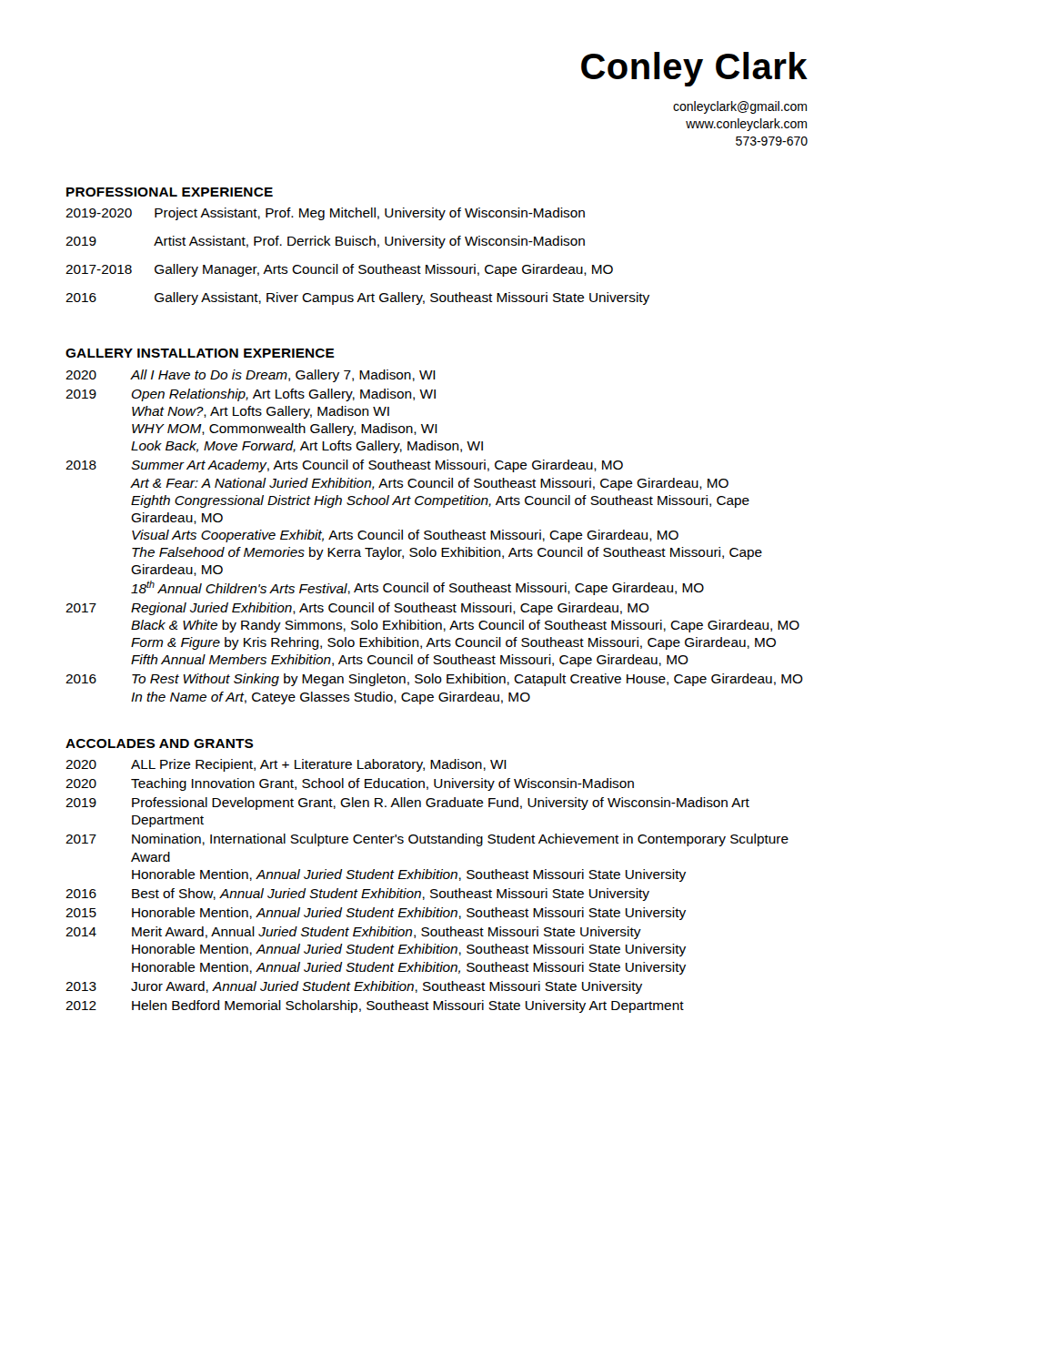Conley Clark
conleyclark@gmail.com
www.conleyclark.com
573-979-670
Professional Experience
| 2019-2020 | Project Assistant, Prof. Meg Mitchell, University of Wisconsin-Madison |
| 2019 | Artist Assistant, Prof. Derrick Buisch, University of Wisconsin-Madison |
| 2017-2018 | Gallery Manager, Arts Council of Southeast Missouri, Cape Girardeau, MO |
| 2016 | Gallery Assistant, River Campus Art Gallery, Southeast Missouri State University |
Gallery Installation Experience
| 2020 | All I Have to Do is Dream , Gallery 7, Madison, WI |
| 2019 | Open Relationship, Art Lofts Gallery, Madison, WI What Now? , Art Lofts Gallery, Madison WI WHY MOM , Commonwealth Gallery, Madison, WI Look Back, Move Forward, Art Lofts Gallery, Madison, WI |
| 2018 | Summer Art Academy , Arts Council of Southeast Missouri, Cape Girardeau, MO Art & Fear: A National Juried Exhibition, Arts Council of Southeast Missouri, Cape Girardeau, MO Eighth Congressional District High School Art Competition, Arts Council of Southeast Missouri, Cape Girardeau, MO Visual Arts Cooperative Exhibit, Arts Council of Southeast Missouri, Cape Girardeau, MO The Falsehood of Memories by Kerra Taylor, Solo Exhibition, Arts Council of Southeast Missouri, Cape Girardeau, MO 18 th Annual Children's Arts Festival , Arts Council of Southeast Missouri, Cape Girardeau, MO |
| 2017 | Regional Juried Exhibition , Arts Council of Southeast Missouri, Cape Girardeau, MO Black & White by Randy Simmons, Solo Exhibition, Arts Council of Southeast Missouri, Cape Girardeau, MO Form & Figure by Kris Rehring, Solo Exhibition, Arts Council of Southeast Missouri, Cape Girardeau, MO Fifth Annual Members Exhibition , Arts Council of Southeast Missouri, Cape Girardeau, MO |
| 2016 | To Rest Without Sinking by Megan Singleton, Solo Exhibition, Catapult Creative House, Cape Girardeau, MO In the Name of Art , Cateye Glasses Studio, Cape Girardeau, MO |
Accolades and Grants
| 2020 | ALL Prize Recipient, Art + Literature Laboratory, Madison, WI |
| 2020 | Teaching Innovation Grant, School of Education, University of Wisconsin-Madison |
| 2019 | Professional Development Grant, Glen R. Allen Graduate Fund, University of Wisconsin-Madison Art Department |
| 2017 | Nomination, International Sculpture Center's Outstanding Student Achievement in Contemporary Sculpture Award Honorable Mention, Annual Juried Student Exhibition , Southeast Missouri State University |
| 2016 | Best of Show, Annual Juried Student Exhibition , Southeast Missouri State University |
| 2015 | Honorable Mention, Annual Juried Student Exhibition , Southeast Missouri State University |
| 2014 | Merit Award, Annual Juried Student Exhibition , Southeast Missouri State University Honorable Mention, Annual Juried Student Exhibition , Southeast Missouri State University Honorable Mention, Annual Juried Student Exhibition, Southeast Missouri State University |
| 2013 | Juror Award, Annual Juried Student Exhibition , Southeast Missouri State University |
| 2012 | Helen Bedford Memorial Scholarship, Southeast Missouri State University Art Department |